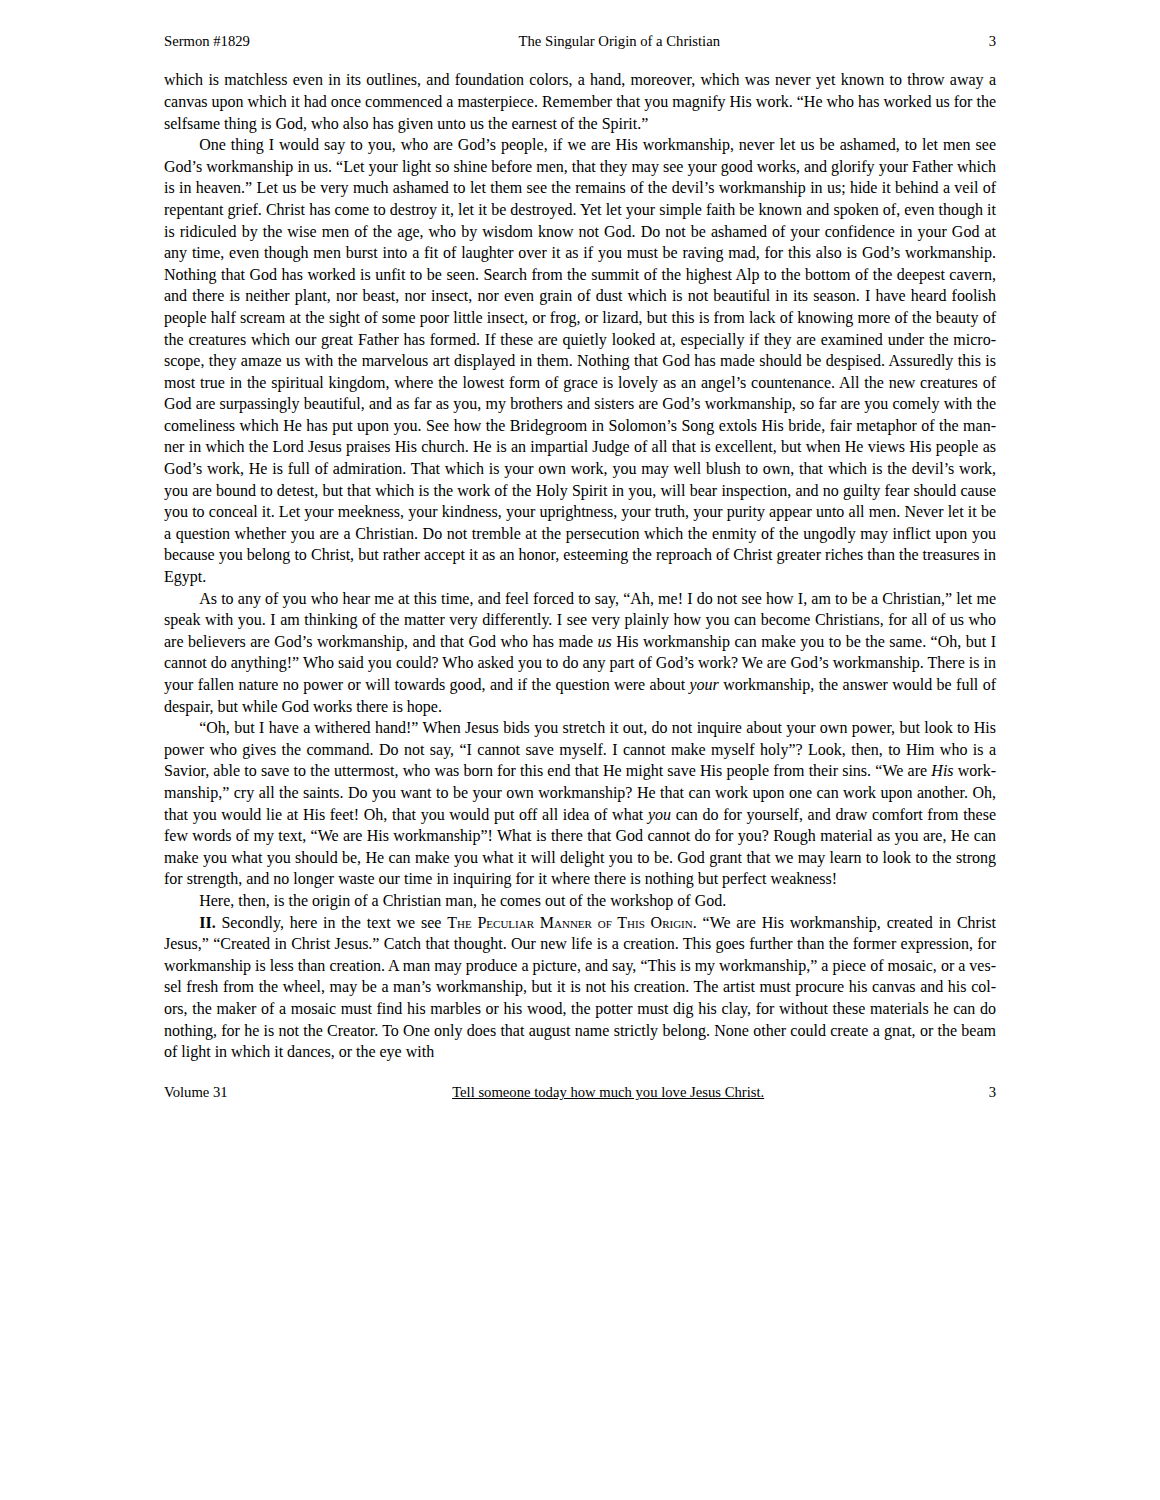Sermon #1829 The Singular Origin of a Christian 3
which is matchless even in its outlines, and foundation colors, a hand, moreover, which was never yet known to throw away a canvas upon which it had once commenced a masterpiece. Remember that you magnify His work. “He who has worked us for the selfsame thing is God, who also has given unto us the earnest of the Spirit.”
One thing I would say to you, who are God’s people, if we are His workmanship, never let us be ashamed, to let men see God’s workmanship in us. “Let your light so shine before men, that they may see your good works, and glorify your Father which is in heaven.” Let us be very much ashamed to let them see the remains of the devil’s workmanship in us; hide it behind a veil of repentant grief. Christ has come to destroy it, let it be destroyed. Yet let your simple faith be known and spoken of, even though it is ridiculed by the wise men of the age, who by wisdom know not God. Do not be ashamed of your confidence in your God at any time, even though men burst into a fit of laughter over it as if you must be raving mad, for this also is God’s workmanship. Nothing that God has worked is unfit to be seen. Search from the summit of the highest Alp to the bottom of the deepest cavern, and there is neither plant, nor beast, nor insect, nor even grain of dust which is not beautiful in its season. I have heard foolish people half scream at the sight of some poor little insect, or frog, or lizard, but this is from lack of knowing more of the beauty of the creatures which our great Father has formed. If these are quietly looked at, especially if they are examined under the microscope, they amaze us with the marvelous art displayed in them. Nothing that God has made should be despised. Assuredly this is most true in the spiritual kingdom, where the lowest form of grace is lovely as an angel’s countenance. All the new creatures of God are surpassingly beautiful, and as far as you, my brothers and sisters are God’s workmanship, so far are you comely with the comeliness which He has put upon you. See how the Bridegroom in Solomon’s Song extols His bride, fair metaphor of the manner in which the Lord Jesus praises His church. He is an impartial Judge of all that is excellent, but when He views His people as God’s work, He is full of admiration. That which is your own work, you may well blush to own, that which is the devil’s work, you are bound to detest, but that which is the work of the Holy Spirit in you, will bear inspection, and no guilty fear should cause you to conceal it. Let your meekness, your kindness, your uprightness, your truth, your purity appear unto all men. Never let it be a question whether you are a Christian. Do not tremble at the persecution which the enmity of the ungodly may inflict upon you because you belong to Christ, but rather accept it as an honor, esteeming the reproach of Christ greater riches than the treasures in Egypt.
As to any of you who hear me at this time, and feel forced to say, “Ah, me! I do not see how I, am to be a Christian,” let me speak with you. I am thinking of the matter very differently. I see very plainly how you can become Christians, for all of us who are believers are God’s workmanship, and that God who has made us His workmanship can make you to be the same. “Oh, but I cannot do anything!” Who said you could? Who asked you to do any part of God’s work? We are God’s workmanship. There is in your fallen nature no power or will towards good, and if the question were about your workmanship, the answer would be full of despair, but while God works there is hope.
“Oh, but I have a withered hand!” When Jesus bids you stretch it out, do not inquire about your own power, but look to His power who gives the command. Do not say, “I cannot save myself. I cannot make myself holy”? Look, then, to Him who is a Savior, able to save to the uttermost, who was born for this end that He might save His people from their sins. “We are His workmanship,” cry all the saints. Do you want to be your own workmanship? He that can work upon one can work upon another. Oh, that you would lie at His feet! Oh, that you would put off all idea of what you can do for yourself, and draw comfort from these few words of my text, “We are His workmanship”! What is there that God cannot do for you? Rough material as you are, He can make you what you should be, He can make you what it will delight you to be. God grant that we may learn to look to the strong for strength, and no longer waste our time in inquiring for it where there is nothing but perfect weakness!
Here, then, is the origin of a Christian man, he comes out of the workshop of God.
II. Secondly, here in the text we see The Peculiar Manner of This Origin. “We are His workmanship, created in Christ Jesus,” “Created in Christ Jesus.” Catch that thought. Our new life is a creation. This goes further than the former expression, for workmanship is less than creation. A man may produce a picture, and say, “This is my workmanship,” a piece of mosaic, or a vessel fresh from the wheel, may be a man’s workmanship, but it is not his creation. The artist must procure his canvas and his colors, the maker of a mosaic must find his marbles or his wood, the potter must dig his clay, for without these materials he can do nothing, for he is not the Creator. To One only does that august name strictly belong. None other could create a gnat, or the beam of light in which it dances, or the eye with
Volume 31 Tell someone today how much you love Jesus Christ. 3